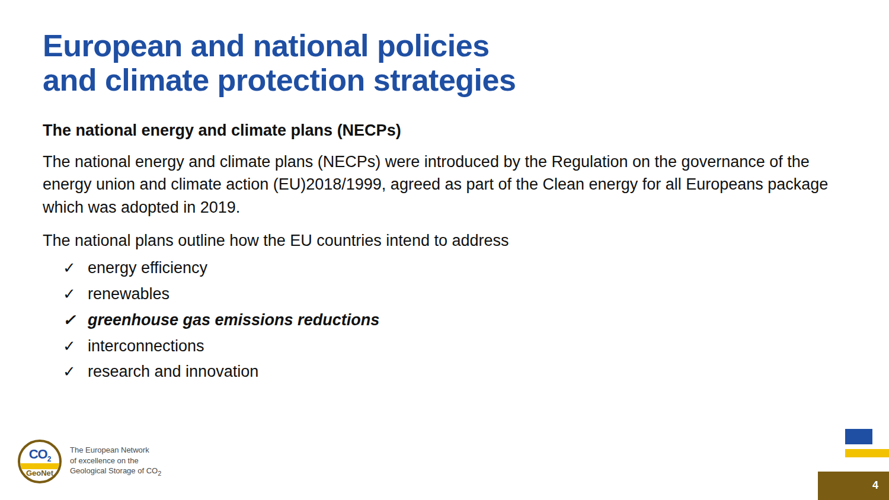European and national policies
and climate protection strategies
The national energy and climate plans (NECPs)
The national energy and climate plans (NECPs) were introduced by the Regulation on the governance of the energy union and climate action (EU)2018/1999, agreed as part of the Clean energy for all Europeans package which was adopted in 2019. The national plans outline how the EU countries intend to address
energy efficiency
renewables
greenhouse gas emissions reductions
interconnections
research and innovation
CO2
GeoNet
The European Network
of excellence on the
Geological Storage of CO2
4